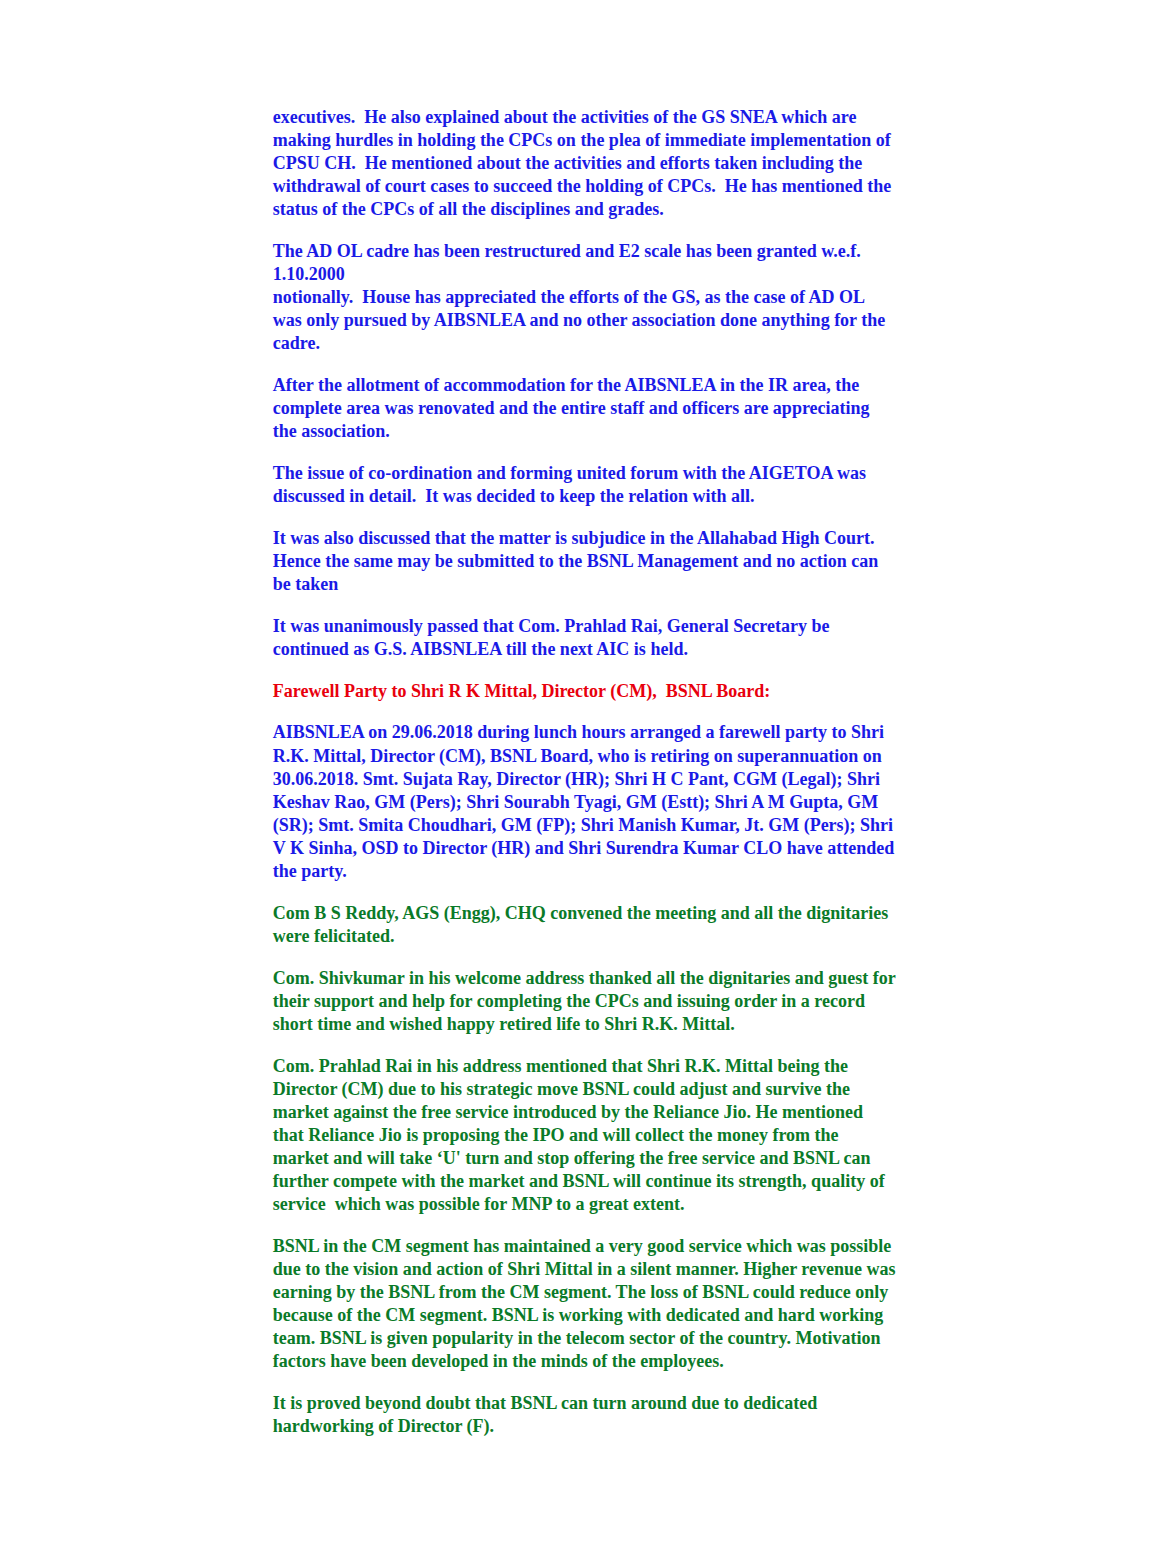executives. He also explained about the activities of the GS SNEA which are making hurdles in holding the CPCs on the plea of immediate implementation of CPSU CH. He mentioned about the activities and efforts taken including the withdrawal of court cases to succeed the holding of CPCs. He has mentioned the status of the CPCs of all the disciplines and grades.
The AD OL cadre has been restructured and E2 scale has been granted w.e.f. 1.10.2000
notionally. House has appreciated the efforts of the GS, as the case of AD OL was only pursued by AIBSNLEA and no other association done anything for the cadre.
After the allotment of accommodation for the AIBSNLEA in the IR area, the complete area was renovated and the entire staff and officers are appreciating the association.
The issue of co-ordination and forming united forum with the AIGETOA was discussed in detail. It was decided to keep the relation with all.
It was also discussed that the matter is subjudice in the Allahabad High Court. Hence the same may be submitted to the BSNL Management and no action can be taken
It was unanimously passed that Com. Prahlad Rai, General Secretary be continued as G.S. AIBSNLEA till the next AIC is held.
Farewell Party to Shri R K Mittal, Director (CM), BSNL Board:
AIBSNLEA on 29.06.2018 during lunch hours arranged a farewell party to Shri R.K. Mittal, Director (CM), BSNL Board, who is retiring on superannuation on 30.06.2018. Smt. Sujata Ray, Director (HR); Shri H C Pant, CGM (Legal); Shri Keshav Rao, GM (Pers); Shri Sourabh Tyagi, GM (Estt); Shri A M Gupta, GM (SR); Smt. Smita Choudhari, GM (FP); Shri Manish Kumar, Jt. GM (Pers); Shri V K Sinha, OSD to Director (HR) and Shri Surendra Kumar CLO have attended the party.
Com B S Reddy, AGS (Engg), CHQ convened the meeting and all the dignitaries were felicitated.
Com. Shivkumar in his welcome address thanked all the dignitaries and guest for their support and help for completing the CPCs and issuing order in a record short time and wished happy retired life to Shri R.K. Mittal.
Com. Prahlad Rai in his address mentioned that Shri R.K. Mittal being the Director (CM) due to his strategic move BSNL could adjust and survive the market against the free service introduced by the Reliance Jio. He mentioned that Reliance Jio is proposing the IPO and will collect the money from the market and will take ‘U' turn and stop offering the free service and BSNL can further compete with the market and BSNL will continue its strength, quality of service which was possible for MNP to a great extent.
BSNL in the CM segment has maintained a very good service which was possible due to the vision and action of Shri Mittal in a silent manner. Higher revenue was earning by the BSNL from the CM segment. The loss of BSNL could reduce only because of the CM segment. BSNL is working with dedicated and hard working team. BSNL is given popularity in the telecom sector of the country. Motivation factors have been developed in the minds of the employees.
It is proved beyond doubt that BSNL can turn around due to dedicated hardworking of Director (F).